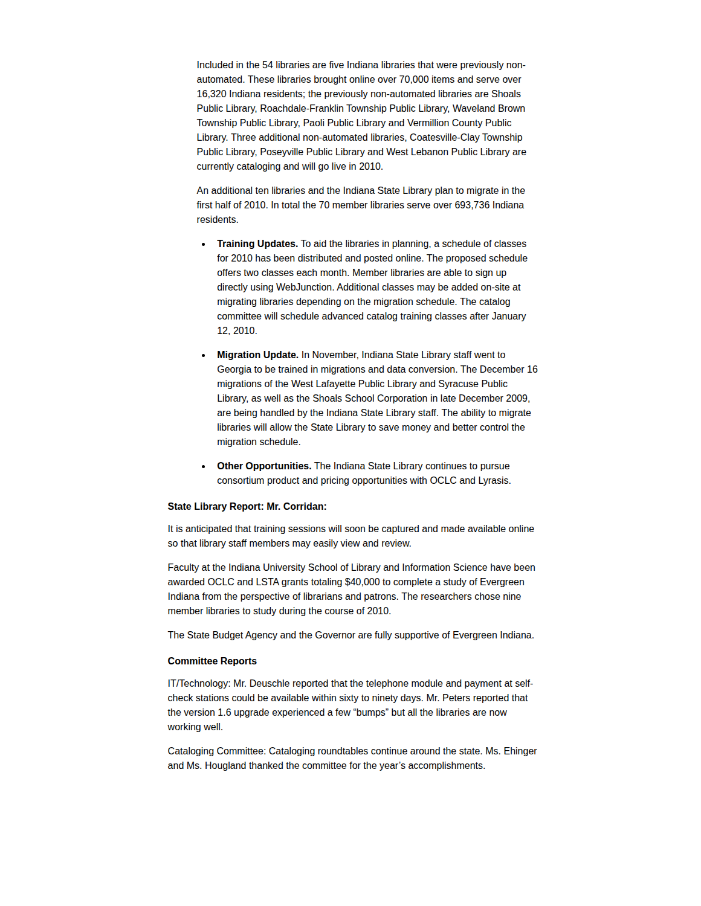Included in the 54 libraries are five Indiana libraries that were previously non-automated. These libraries brought online over 70,000 items and serve over 16,320 Indiana residents; the previously non-automated libraries are Shoals Public Library, Roachdale-Franklin Township Public Library, Waveland Brown Township Public Library, Paoli Public Library and Vermillion County Public Library. Three additional non-automated libraries, Coatesville-Clay Township Public Library, Poseyville Public Library and West Lebanon Public Library are currently cataloging and will go live in 2010.
An additional ten libraries and the Indiana State Library plan to migrate in the first half of 2010. In total the 70 member libraries serve over 693,736 Indiana residents.
Training Updates. To aid the libraries in planning, a schedule of classes for 2010 has been distributed and posted online. The proposed schedule offers two classes each month. Member libraries are able to sign up directly using WebJunction. Additional classes may be added on-site at migrating libraries depending on the migration schedule. The catalog committee will schedule advanced catalog training classes after January 12, 2010.
Migration Update. In November, Indiana State Library staff went to Georgia to be trained in migrations and data conversion. The December 16 migrations of the West Lafayette Public Library and Syracuse Public Library, as well as the Shoals School Corporation in late December 2009, are being handled by the Indiana State Library staff. The ability to migrate libraries will allow the State Library to save money and better control the migration schedule.
Other Opportunities. The Indiana State Library continues to pursue consortium product and pricing opportunities with OCLC and Lyrasis.
State Library Report: Mr. Corridan:
It is anticipated that training sessions will soon be captured and made available online so that library staff members may easily view and review.
Faculty at the Indiana University School of Library and Information Science have been awarded OCLC and LSTA grants totaling $40,000 to complete a study of Evergreen Indiana from the perspective of librarians and patrons. The researchers chose nine member libraries to study during the course of 2010.
The State Budget Agency and the Governor are fully supportive of Evergreen Indiana.
Committee Reports
IT/Technology: Mr. Deuschle reported that the telephone module and payment at self-check stations could be available within sixty to ninety days. Mr. Peters reported that the version 1.6 upgrade experienced a few “bumps” but all the libraries are now working well.
Cataloging Committee: Cataloging roundtables continue around the state. Ms. Ehinger and Ms. Hougland thanked the committee for the year’s accomplishments.